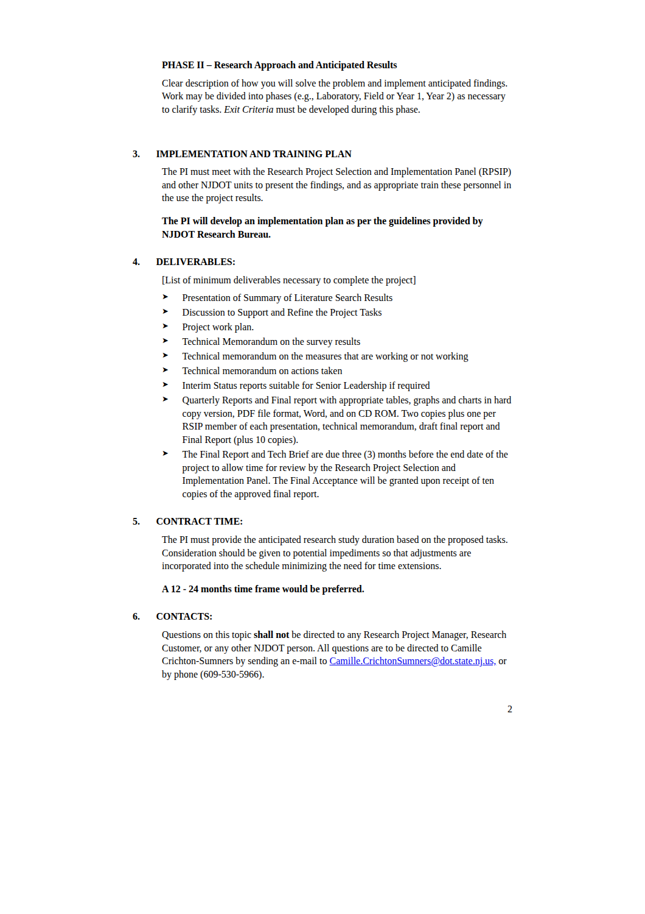PHASE II – Research Approach and Anticipated Results
Clear description of how you will solve the problem and implement anticipated findings. Work may be divided into phases (e.g., Laboratory, Field or Year 1, Year 2) as necessary to clarify tasks. Exit Criteria must be developed during this phase.
3. IMPLEMENTATION AND TRAINING PLAN
The PI must meet with the Research Project Selection and Implementation Panel (RPSIP) and other NJDOT units to present the findings, and as appropriate train these personnel in the use the project results.
The PI will develop an implementation plan as per the guidelines provided by NJDOT Research Bureau.
4. DELIVERABLES:
[List of minimum deliverables necessary to complete the project]
Presentation of Summary of Literature Search Results
Discussion to Support and Refine the Project Tasks
Project work plan.
Technical Memorandum on the survey results
Technical memorandum on the measures that are working or not working
Technical memorandum on actions taken
Interim Status reports suitable for Senior Leadership if required
Quarterly Reports and Final report with appropriate tables, graphs and charts in hard copy version, PDF file format, Word, and on CD ROM. Two copies plus one per RSIP member of each presentation, technical memorandum, draft final report and Final Report (plus 10 copies).
The Final Report and Tech Brief are due three (3) months before the end date of the project to allow time for review by the Research Project Selection and Implementation Panel. The Final Acceptance will be granted upon receipt of ten copies of the approved final report.
5. CONTRACT TIME:
The PI must provide the anticipated research study duration based on the proposed tasks. Consideration should be given to potential impediments so that adjustments are incorporated into the schedule minimizing the need for time extensions.
A 12 - 24 months time frame would be preferred.
6. CONTACTS:
Questions on this topic shall not be directed to any Research Project Manager, Research Customer, or any other NJDOT person. All questions are to be directed to Camille Crichton-Sumners by sending an e-mail to Camille.CrichtonSumners@dot.state.nj.us, or by phone (609-530-5966).
2